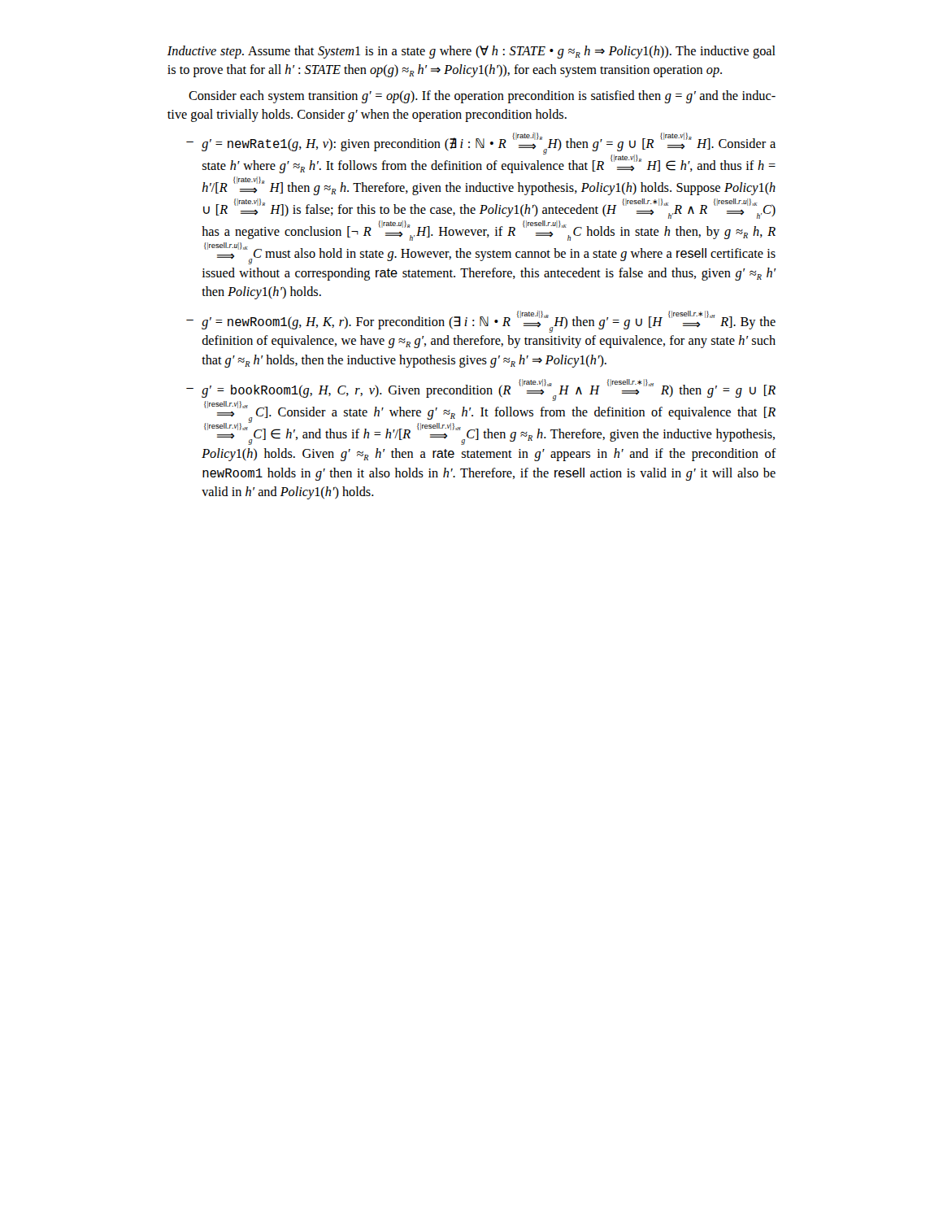Inductive step. Assume that System1 is in a state g where (∀ h : STATE • g ≈R h ⇒ Policy1(h)). The inductive goal is to prove that for all h′ : STATE then op(g) ≈R h′ ⇒ Policy1(h′)), for each system transition operation op.
Consider each system transition g′ = op(g). If the operation precondition is satisfied then g = g′ and the inductive goal trivially holds. Consider g′ when the operation precondition holds.
g′ = newRate1(g, H, v): given precondition (∄ i : ℕ • R {|rate.i|}R⟹g H) then g′ = g ∪ [R {|rate.v|}R⟹ H]. Consider a state h′ where g′ ≈R h′. It follows from the definition of equivalence that [R {|rate.v|}R⟹ H] ∈ h′, and thus if h = h′/[R {|rate.v|}R⟹ H] then g ≈R h. Therefore, given the inductive hypothesis, Policy1(h) holds. Suppose Policy1(h ∪ [R {|rate.v|}R⟹ H]) is false; for this to be the case, the Policy1(h′) antecedent (H {|resell.r.∗|}sK⟹h′ R ∧ R {|resell.r.u|}sK⟹h′ C) has a negative conclusion [¬ R {|rate.u|}R⟹h′ H]. However, if R {|resell.r.u|}sK⟹h C holds in state h then, by g ≈R h, R {|resell.r.u|}sK⟹g C must also hold in state g. However, the system cannot be in a state g where a resell certificate is issued without a corresponding rate statement. Therefore, this antecedent is false and thus, given g′ ≈R h′ then Policy1(h′) holds.
g′ = newRoom1(g, H, K, r). For precondition (∃ i : ℕ • R {|rate.i|}sR⟹g H) then g′ = g ∪ [H {|resell.r.∗|}sH⟹ R]. By the definition of equivalence, we have g ≈R g′, and therefore, by transitivity of equivalence, for any state h′ such that g′ ≈R h′ holds, then the inductive hypothesis gives g′ ≈R h′ ⇒ Policy1(h′).
g′ = bookRoom1(g, H, C, r, v). Given precondition (R {|rate.v|}sR⟹g H ∧ H {|resell.r.∗|}sH⟹ R) then g′ = g ∪ [R {|resell.r.v|}sH⟹g C]. Consider a state h′ where g′ ≈R h′. It follows from the definition of equivalence that [R {|resell.r.v|}sH⟹g C] ∈ h′, and thus if h = h′/[R {|resell.r.v|}sH⟹g C] then g ≈R h. Therefore, given the inductive hypothesis, Policy1(h) holds. Given g′ ≈R h′ then a rate statement in g′ appears in h′ and if the precondition of newRoom1 holds in g′ then it also holds in h′. Therefore, if the resell action is valid in g′ it will also be valid in h′ and Policy1(h′) holds.